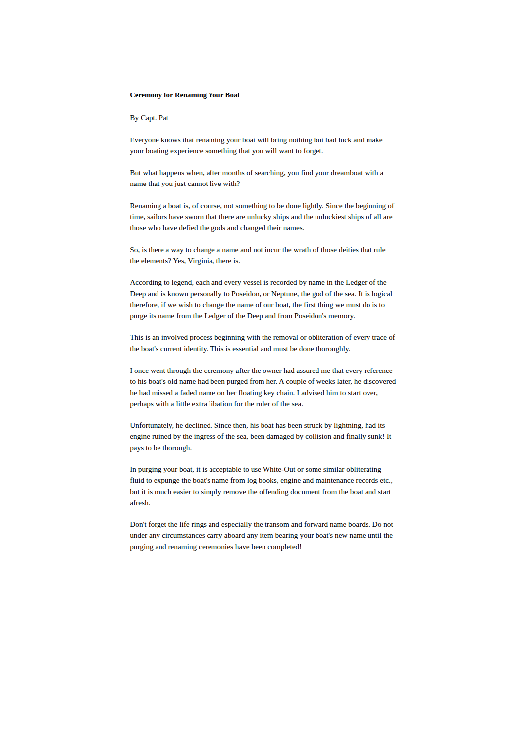Ceremony for Renaming Your Boat
By Capt. Pat
Everyone knows that renaming your boat will bring nothing but bad luck and make your boating experience something that you will want to forget.
But what happens when, after months of searching, you find your dreamboat with a name that you just cannot live with?
Renaming a boat is, of course, not something to be done lightly. Since the beginning of time, sailors have sworn that there are unlucky ships and the unluckiest ships of all are those who have defied the gods and changed their names.
So, is there a way to change a name and not incur the wrath of those deities that rule the elements? Yes, Virginia, there is.
According to legend, each and every vessel is recorded by name in the Ledger of the Deep and is known personally to Poseidon, or Neptune, the god of the sea. It is logical therefore, if we wish to change the name of our boat, the first thing we must do is to purge its name from the Ledger of the Deep and from Poseidon's memory.
This is an involved process beginning with the removal or obliteration of every trace of the boat's current identity. This is essential and must be done thoroughly.
I once went through the ceremony after the owner had assured me that every reference to his boat's old name had been purged from her. A couple of weeks later, he discovered he had missed a faded name on her floating key chain. I advised him to start over, perhaps with a little extra libation for the ruler of the sea.
Unfortunately, he declined. Since then, his boat has been struck by lightning, had its engine ruined by the ingress of the sea, been damaged by collision and finally sunk! It pays to be thorough.
In purging your boat, it is acceptable to use White-Out or some similar obliterating fluid to expunge the boat's name from log books, engine and maintenance records etc., but it is much easier to simply remove the offending document from the boat and start afresh.
Don't forget the life rings and especially the transom and forward name boards. Do not under any circumstances carry aboard any item bearing your boat's new name until the purging and renaming ceremonies have been completed!